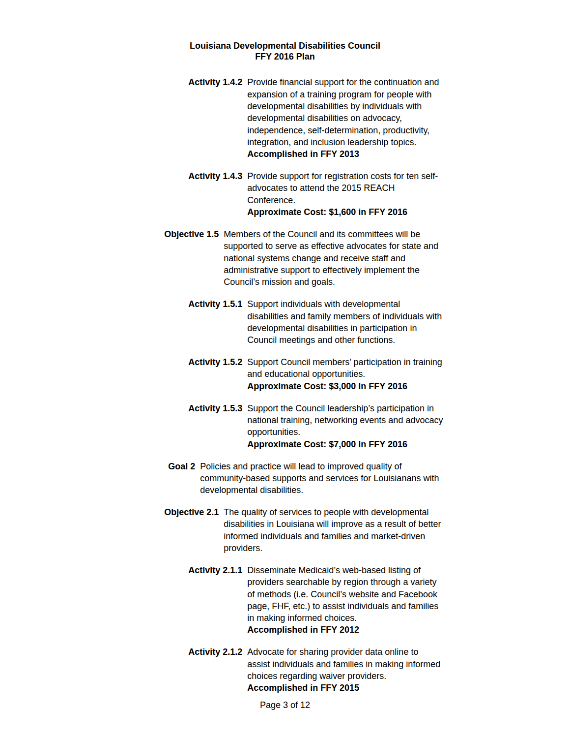Louisiana Developmental Disabilities Council
FFY 2016 Plan
Activity 1.4.2
Provide financial support for the continuation and expansion of a training program for people with developmental disabilities by individuals with developmental disabilities on advocacy, independence, self-determination, productivity, integration, and inclusion leadership topics. Accomplished in FFY 2013
Activity 1.4.3
Provide support for registration costs for ten self-advocates to attend the 2015 REACH Conference. Approximate Cost: $1,600 in FFY 2016
Objective 1.5
Members of the Council and its committees will be supported to serve as effective advocates for state and national systems change and receive staff and administrative support to effectively implement the Council’s mission and goals.
Activity 1.5.1
Support individuals with developmental disabilities and family members of individuals with developmental disabilities in participation in Council meetings and other functions.
Activity 1.5.2
Support Council members’ participation in training and educational opportunities. Approximate Cost: $3,000 in FFY 2016
Activity 1.5.3
Support the Council leadership’s participation in national training, networking events and advocacy opportunities. Approximate Cost: $7,000 in FFY 2016
Goal 2
Policies and practice will lead to improved quality of community-based supports and services for Louisianans with developmental disabilities.
Objective 2.1
The quality of services to people with developmental disabilities in Louisiana will improve as a result of better informed individuals and families and market-driven providers.
Activity 2.1.1
Disseminate Medicaid’s web-based listing of providers searchable by region through a variety of methods (i.e. Council’s website and Facebook page, FHF, etc.) to assist individuals and families in making informed choices. Accomplished in FFY 2012
Activity 2.1.2
Advocate for sharing provider data online to assist individuals and families in making informed choices regarding waiver providers. Accomplished in FFY 2015
Page 3 of 12